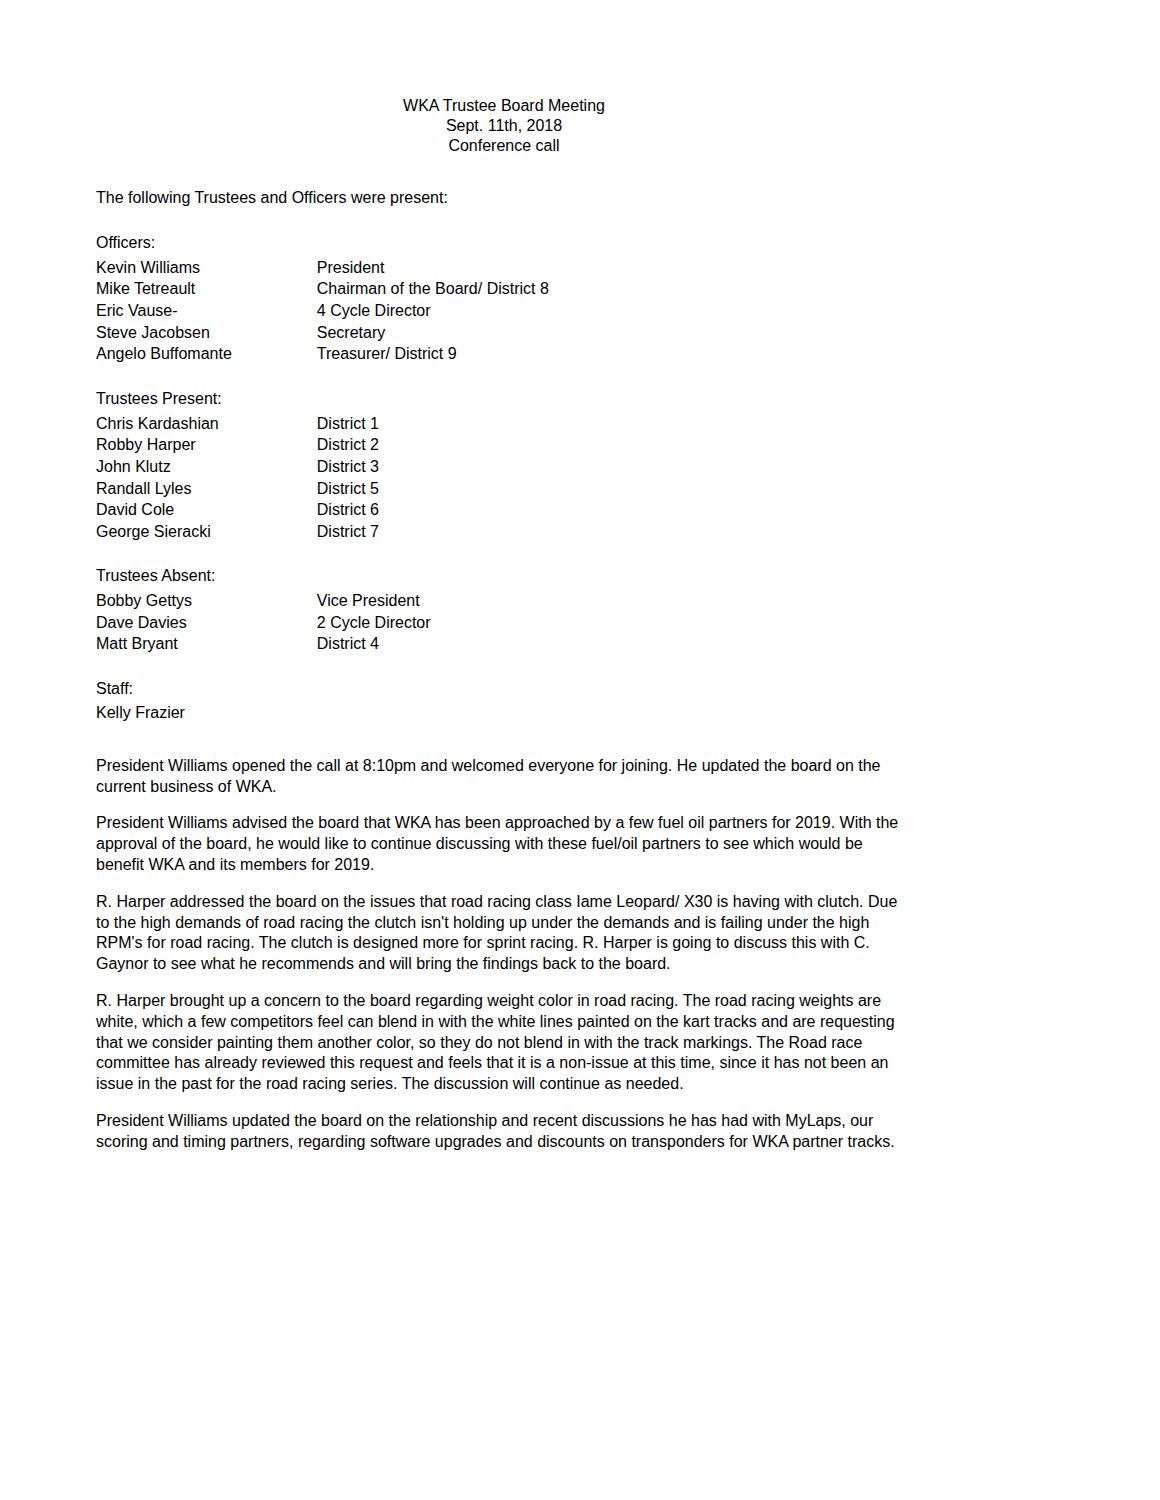WKA Trustee Board Meeting
Sept. 11th, 2018
Conference call
The following Trustees and Officers were present:
Officers:
| Kevin Williams | President |
| Mike Tetreault | Chairman of the Board/ District 8 |
| Eric Vause- | 4 Cycle Director |
| Steve Jacobsen | Secretary |
| Angelo Buffomante | Treasurer/ District 9 |
Trustees Present:
| Chris Kardashian | District 1 |
| Robby Harper | District 2 |
| John Klutz | District 3 |
| Randall Lyles | District 5 |
| David Cole | District 6 |
| George Sieracki | District 7 |
Trustees Absent:
| Bobby Gettys | Vice President |
| Dave Davies | 2 Cycle Director |
| Matt Bryant | District 4 |
Staff:
Kelly Frazier
President Williams opened the call at 8:10pm and welcomed everyone for joining. He updated the board on the current business of WKA.
President Williams advised the board that WKA has been approached by a few fuel oil partners for 2019. With the approval of the board, he would like to continue discussing with these fuel/oil partners to see which would be benefit WKA and its members for 2019.
R. Harper addressed the board on the issues that road racing class Iame Leopard/ X30 is having with clutch. Due to the high demands of road racing the clutch isn't holding up under the demands and is failing under the high RPM's for road racing. The clutch is designed more for sprint racing. R. Harper is going to discuss this with C. Gaynor to see what he recommends and will bring the findings back to the board.
R. Harper brought up a concern to the board regarding weight color in road racing. The road racing weights are white, which a few competitors feel can blend in with the white lines painted on the kart tracks and are requesting that we consider painting them another color, so they do not blend in with the track markings. The Road race committee has already reviewed this request and feels that it is a non-issue at this time, since it has not been an issue in the past for the road racing series. The discussion will continue as needed.
President Williams updated the board on the relationship and recent discussions he has had with MyLaps, our scoring and timing partners, regarding software upgrades and discounts on transponders for WKA partner tracks.